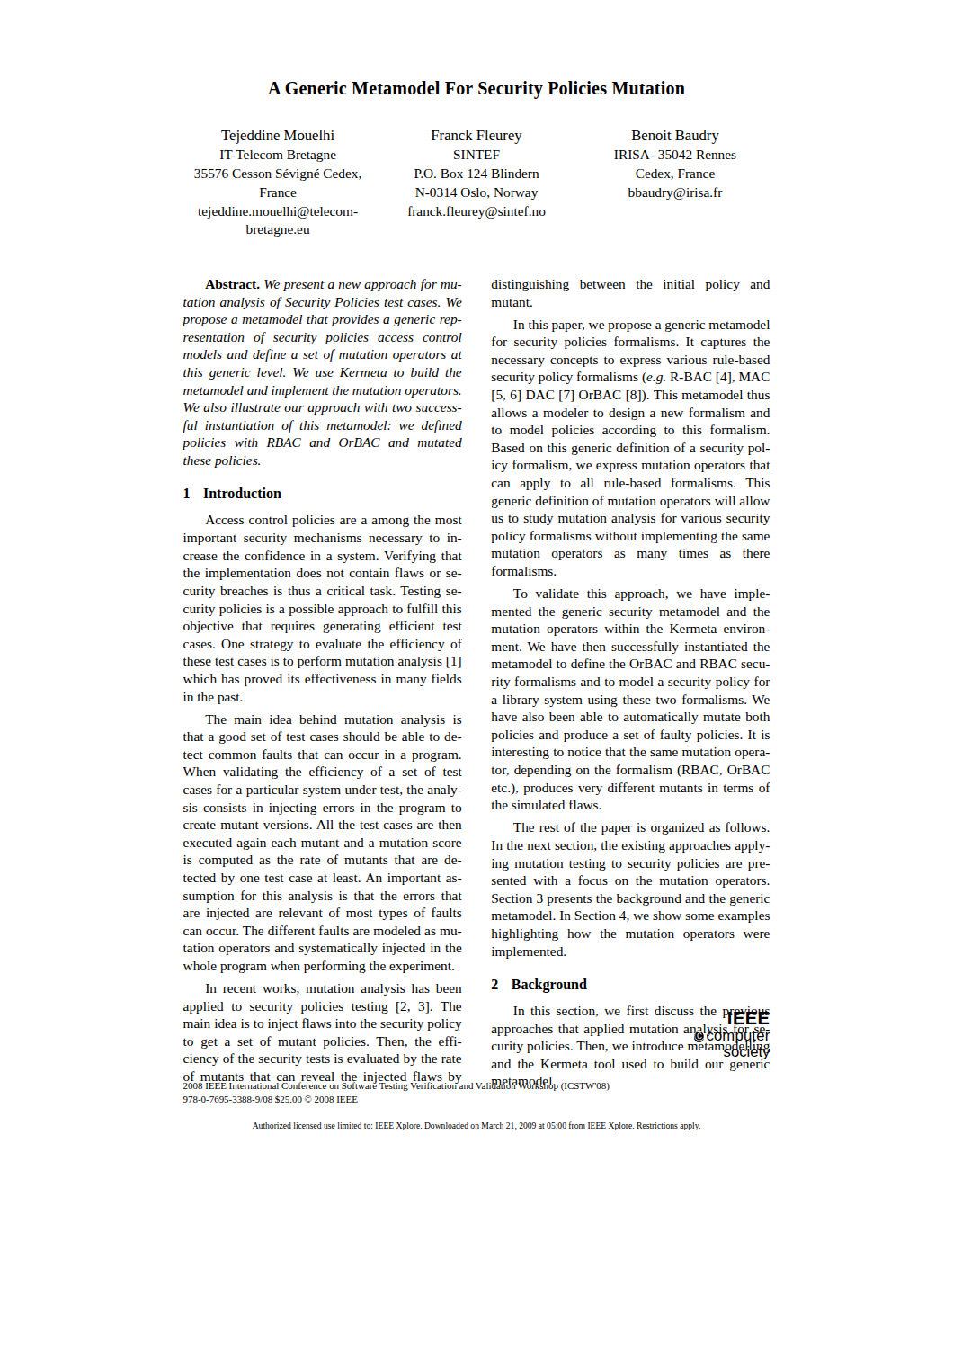A Generic Metamodel For Security Policies Mutation
Tejeddine Mouelhi
IT-Telecom Bretagne
35576 Cesson Sévigné Cedex, France
tejeddine.mouelhi@telecom-bretagne.eu
Franck Fleurey
SINTEF
P.O. Box 124 Blindern
N-0314 Oslo, Norway
franck.fleurey@sintef.no
Benoit Baudry
IRISA- 35042 Rennes
Cedex, France
bbaudry@irisa.fr
Abstract. We present a new approach for mutation analysis of Security Policies test cases. We propose a metamodel that provides a generic representation of security policies access control models and define a set of mutation operators at this generic level. We use Kermeta to build the metamodel and implement the mutation operators. We also illustrate our approach with two successful instantiation of this metamodel: we defined policies with RBAC and OrBAC and mutated these policies.
1 Introduction
Access control policies are a among the most important security mechanisms necessary to increase the confidence in a system. Verifying that the implementation does not contain flaws or security breaches is thus a critical task. Testing security policies is a possible approach to fulfill this objective that requires generating efficient test cases. One strategy to evaluate the efficiency of these test cases is to perform mutation analysis [1] which has proved its effectiveness in many fields in the past.
The main idea behind mutation analysis is that a good set of test cases should be able to detect common faults that can occur in a program. When validating the efficiency of a set of test cases for a particular system under test, the analysis consists in injecting errors in the program to create mutant versions. All the test cases are then executed again each mutant and a mutation score is computed as the rate of mutants that are detected by one test case at least. An important assumption for this analysis is that the errors that are injected are relevant of most types of faults can occur. The different faults are modeled as mutation operators and systematically injected in the whole program when performing the experiment.
In recent works, mutation analysis has been applied to security policies testing [2, 3]. The main idea is to inject flaws into the security policy to get a set of mutant policies. Then, the efficiency of the security tests is evaluated by the rate of mutants that can reveal the injected flaws by distinguishing between the initial policy and mutant.
In this paper, we propose a generic metamodel for security policies formalisms. It captures the necessary concepts to express various rule-based security policy formalisms (e.g. R-BAC [4], MAC [5, 6] DAC [7] OrBAC [8]). This metamodel thus allows a modeler to design a new formalism and to model policies according to this formalism. Based on this generic definition of a security policy formalism, we express mutation operators that can apply to all rule-based formalisms. This generic definition of mutation operators will allow us to study mutation analysis for various security policy formalisms without implementing the same mutation operators as many times as there formalisms.
To validate this approach, we have implemented the generic security metamodel and the mutation operators within the Kermeta environment. We have then successfully instantiated the metamodel to define the OrBAC and RBAC security formalisms and to model a security policy for a library system using these two formalisms. We have also been able to automatically mutate both policies and produce a set of faulty policies. It is interesting to notice that the same mutation operator, depending on the formalism (RBAC, OrBAC etc.), produces very different mutants in terms of the simulated flaws.
The rest of the paper is organized as follows. In the next section, the existing approaches applying mutation testing to security policies are presented with a focus on the mutation operators. Section 3 presents the background and the generic metamodel. In Section 4, we show some examples highlighting how the mutation operators were implemented.
2 Background
In this section, we first discuss the previous approaches that applied mutation analysis for security policies. Then, we introduce metamodelling and the Kermeta tool used to build our generic metamodel.
IEEE
Ⓒcomputer
society
2008 IEEE International Conference on Software Testing Verification and Validation Workshop (ICSTW'08)
978-0-7695-3388-9/08 $25.00 © 2008 IEEE
Authorized licensed use limited to: IEEE Xplore. Downloaded on March 21, 2009 at 05:00 from IEEE Xplore. Restrictions apply.